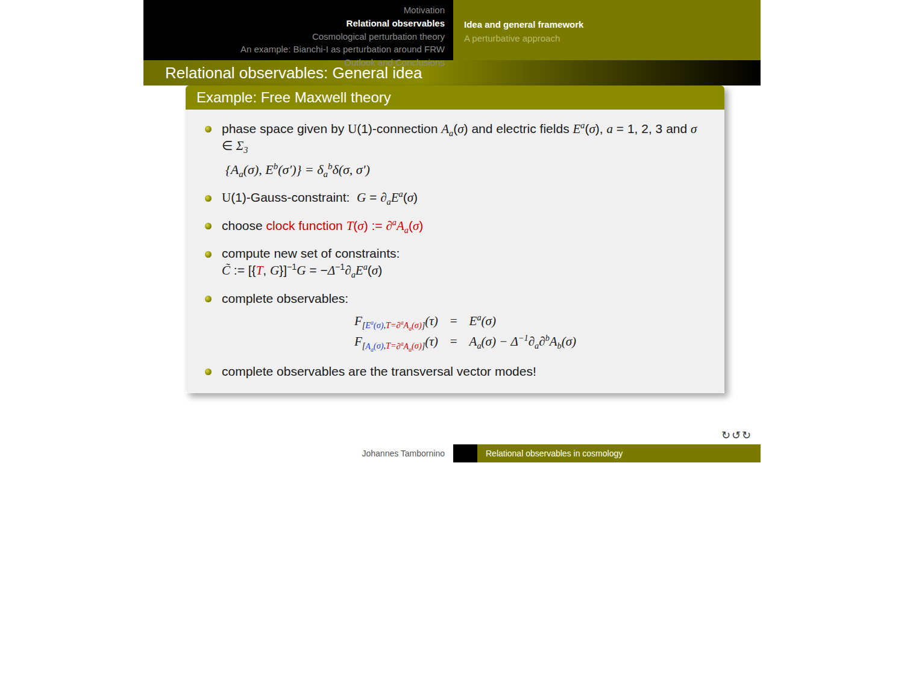Motivation
Relational observables
Cosmological perturbation theory
An example: Bianchi-I as perturbation around FRW
Outlook and Conclusions
Idea and general framework
A perturbative approach
Relational observables: General idea
Example: Free Maxwell theory
phase space given by U(1)-connection Aa(σ) and electric fields Ea(σ), a = 1, 2, 3 and σ ∈ Σ3
{Aa(σ), Eb(σ′)} = δabδ(σ, σ′)
U(1)-Gauss-constraint: G = ∂aEa(σ)
choose clock function T(σ) := ∂aAa(σ)
compute new set of constraints:
C̃ := [{T, G}]−1G = −Δ−1∂aEa(σ)
complete observables:
| F [ E a ( σ ) , T = ∂ a A a ( σ ) ] ( τ ) | = | E a ( σ ) |
| F [ A a ( σ ) , T = ∂ a A a ( σ ) ] ( τ ) | = | A a ( σ ) − Δ −1 ∂ a ∂ b A b ( σ ) |
complete observables are the transversal vector modes!
↻↺↻
Johannes Tambornino
Relational observables in cosmology